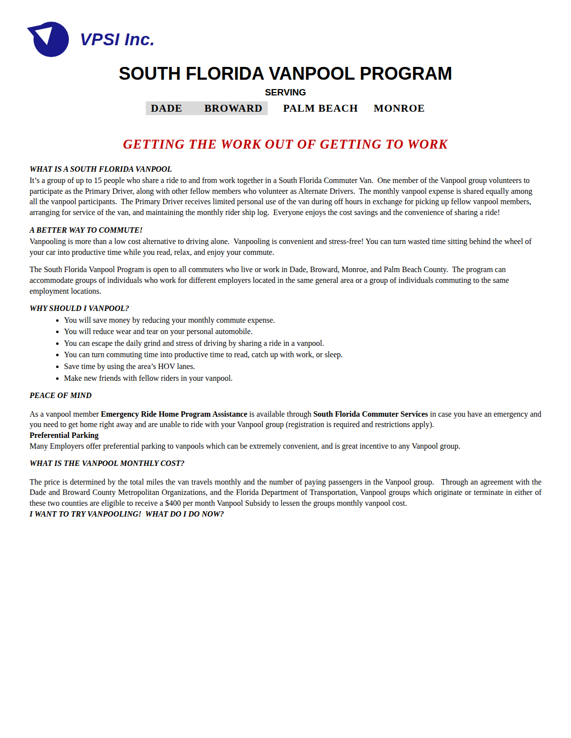VPSI Inc.
SOUTH FLORIDA VANPOOL PROGRAM
SERVING
DADE BROWARD PALM BEACH MONROE
GETTING THE WORK OUT OF GETTING TO WORK
WHAT IS A SOUTH FLORIDA VANPOOL
It’s a group of up to 15 people who share a ride to and from work together in a South Florida Commuter Van. One member of the Vanpool group volunteers to participate as the Primary Driver, along with other fellow members who volunteer as Alternate Drivers. The monthly vanpool expense is shared equally among all the vanpool participants. The Primary Driver receives limited personal use of the van during off hours in exchange for picking up fellow vanpool members, arranging for service of the van, and maintaining the monthly rider ship log. Everyone enjoys the cost savings and the convenience of sharing a ride!
A BETTER WAY TO COMMUTE!
Vanpooling is more than a low cost alternative to driving alone. Vanpooling is convenient and stress-free! You can turn wasted time sitting behind the wheel of your car into productive time while you read, relax, and enjoy your commute.
The South Florida Vanpool Program is open to all commuters who live or work in Dade, Broward, Monroe, and Palm Beach County. The program can accommodate groups of individuals who work for different employers located in the same general area or a group of individuals commuting to the same employment locations.
WHY SHOULD I VANPOOL?
You will save money by reducing your monthly commute expense.
You will reduce wear and tear on your personal automobile.
You can escape the daily grind and stress of driving by sharing a ride in a vanpool.
You can turn commuting time into productive time to read, catch up with work, or sleep.
Save time by using the area’s HOV lanes.
Make new friends with fellow riders in your vanpool.
PEACE OF MIND
As a vanpool member Emergency Ride Home Program Assistance is available through South Florida Commuter Services in case you have an emergency and you need to get home right away and are unable to ride with your Vanpool group (registration is required and restrictions apply).
Preferential Parking
Many Employers offer preferential parking to vanpools which can be extremely convenient, and is great incentive to any Vanpool group.
WHAT IS THE VANPOOL MONTHLY COST?
The price is determined by the total miles the van travels monthly and the number of paying passengers in the Vanpool group. Through an agreement with the Dade and Broward County Metropolitan Organizations, and the Florida Department of Transportation, Vanpool groups which originate or terminate in either of these two counties are eligible to receive a $400 per month Vanpool Subsidy to lessen the groups monthly vanpool cost.
I WANT TO TRY VANPOOLING! WHAT DO I DO NOW?